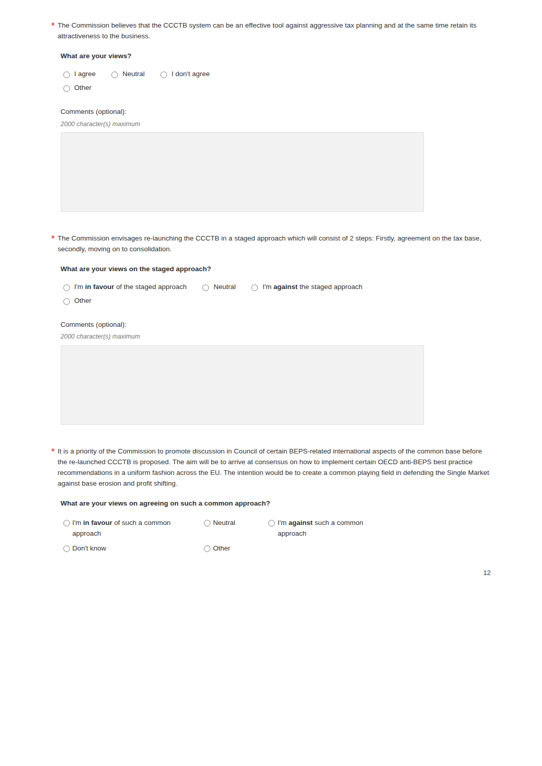*
The Commission believes that the CCCTB system can be an effective tool against aggressive tax planning and at the same time retain its attractiveness to the business.
What are your views?
I agree Neutral I don't agree
Other
Comments (optional):
2000 character(s) maximum
*
The Commission envisages re-launching the CCCTB in a staged approach which will consist of 2 steps: Firstly, agreement on the tax base, secondly, moving on to consolidation.
What are your views on the staged approach?
I'm in favour of the staged approach Neutral I'm against the staged approach
Other
Comments (optional):
2000 character(s) maximum
*
It is a priority of the Commission to promote discussion in Council of certain BEPS-related international aspects of the common base before the re-launched CCCTB is proposed. The aim will be to arrive at consensus on how to implement certain OECD anti-BEPS best practice recommendations in a uniform fashion across the EU. The intention would be to create a common playing field in defending the Single Market against base erosion and profit shifting.
What are your views on agreeing on such a common approach?
| I'm in favour of such a common approach | Neutral | I'm against such a common approach |
| Don't know | Other | |
12